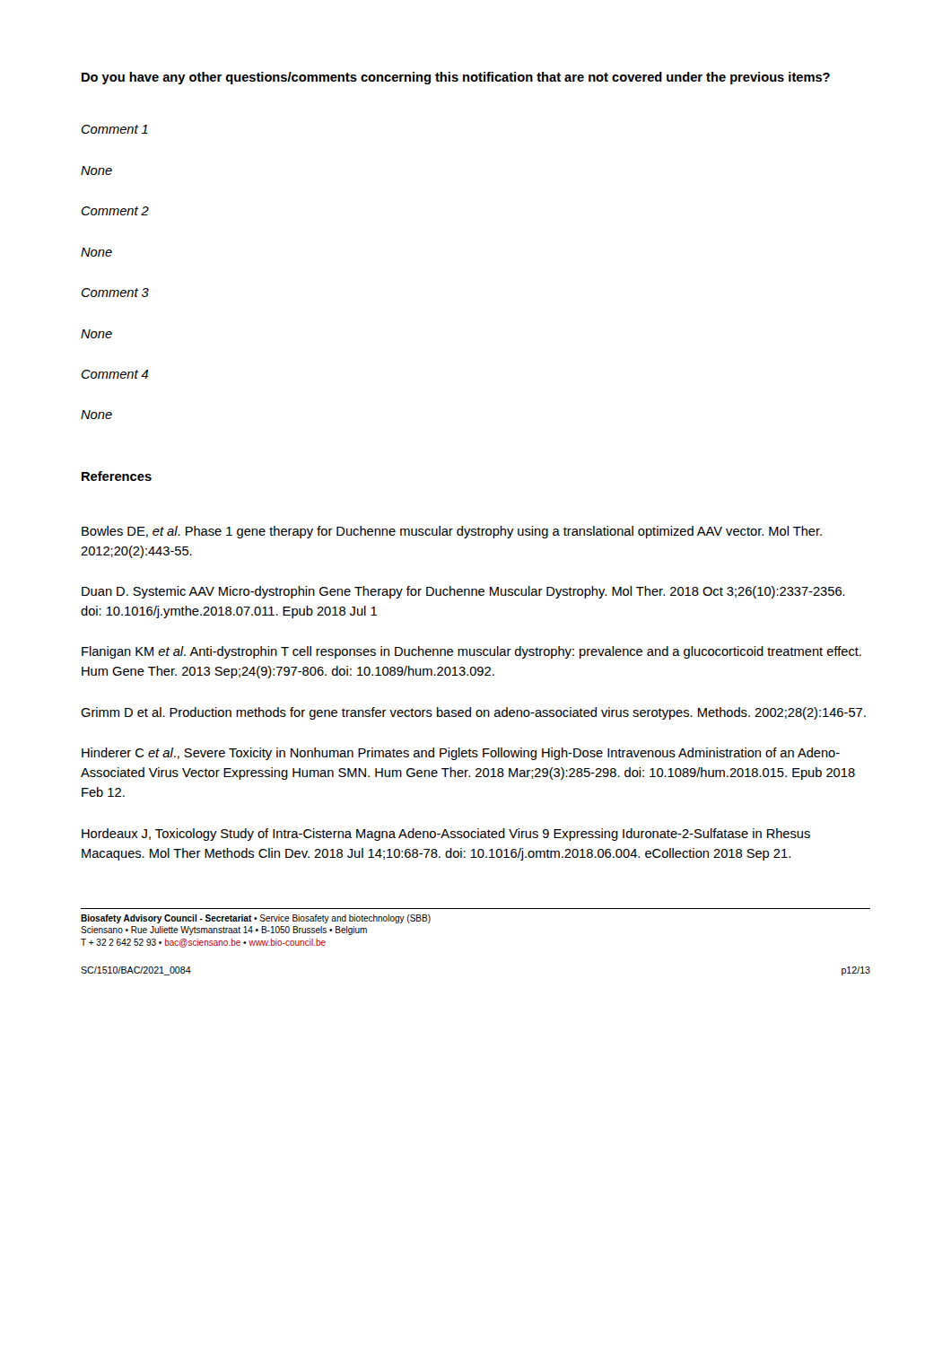Do you have any other questions/comments concerning this notification that are not covered under the previous items?
Comment 1
None
Comment 2
None
Comment 3
None
Comment 4
None
References
Bowles DE, et al. Phase 1 gene therapy for Duchenne muscular dystrophy using a translational optimized AAV vector. Mol Ther. 2012;20(2):443-55.
Duan D. Systemic AAV Micro-dystrophin Gene Therapy for Duchenne Muscular Dystrophy. Mol Ther. 2018 Oct 3;26(10):2337-2356. doi: 10.1016/j.ymthe.2018.07.011. Epub 2018 Jul 1
Flanigan KM et al. Anti-dystrophin T cell responses in Duchenne muscular dystrophy: prevalence and a glucocorticoid treatment effect. Hum Gene Ther. 2013 Sep;24(9):797-806. doi: 10.1089/hum.2013.092.
Grimm D et al. Production methods for gene transfer vectors based on adeno-associated virus serotypes. Methods. 2002;28(2):146-57.
Hinderer C et al., Severe Toxicity in Nonhuman Primates and Piglets Following High-Dose Intravenous Administration of an Adeno-Associated Virus Vector Expressing Human SMN. Hum Gene Ther. 2018 Mar;29(3):285-298. doi: 10.1089/hum.2018.015. Epub 2018 Feb 12.
Hordeaux J, Toxicology Study of Intra-Cisterna Magna Adeno-Associated Virus 9 Expressing Iduronate-2-Sulfatase in Rhesus Macaques. Mol Ther Methods Clin Dev. 2018 Jul 14;10:68-78. doi: 10.1016/j.omtm.2018.06.004. eCollection 2018 Sep 21.
Biosafety Advisory Council - Secretariat • Service Biosafety and biotechnology (SBB)
Sciensano • Rue Juliette Wytsmanstraat 14 • B-1050 Brussels • Belgium
T + 32 2 642 52 93 • bac@sciensano.be • www.bio-council.be
SC/1510/BAC/2021_0084 p12/13